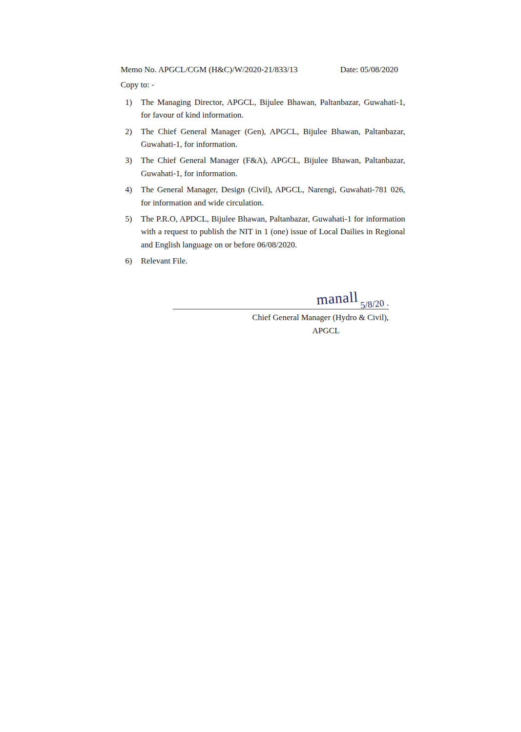Memo No. APGCL/CGM (H&C)/W/2020-21/833/13
Date: 05/08/2020
Copy to: -
1) The Managing Director, APGCL, Bijulee Bhawan, Paltanbazar, Guwahati-1, for favour of kind information.
2) The Chief General Manager (Gen), APGCL, Bijulee Bhawan, Paltanbazar, Guwahati-1, for information.
3) The Chief General Manager (F&A), APGCL, Bijulee Bhawan, Paltanbazar, Guwahati-1, for information.
4) The General Manager, Design (Civil), APGCL, Narengi, Guwahati-781 026, for information and wide circulation.
5) The P.R.O, APDCL, Bijulee Bhawan, Paltanbazar, Guwahati-1 for information with a request to publish the NIT in 1 (one) issue of Local Dailies in Regional and English language on or before 06/08/2020.
6) Relevant File.
manall 5/8/20 .
Chief General Manager (Hydro & Civil), APGCL